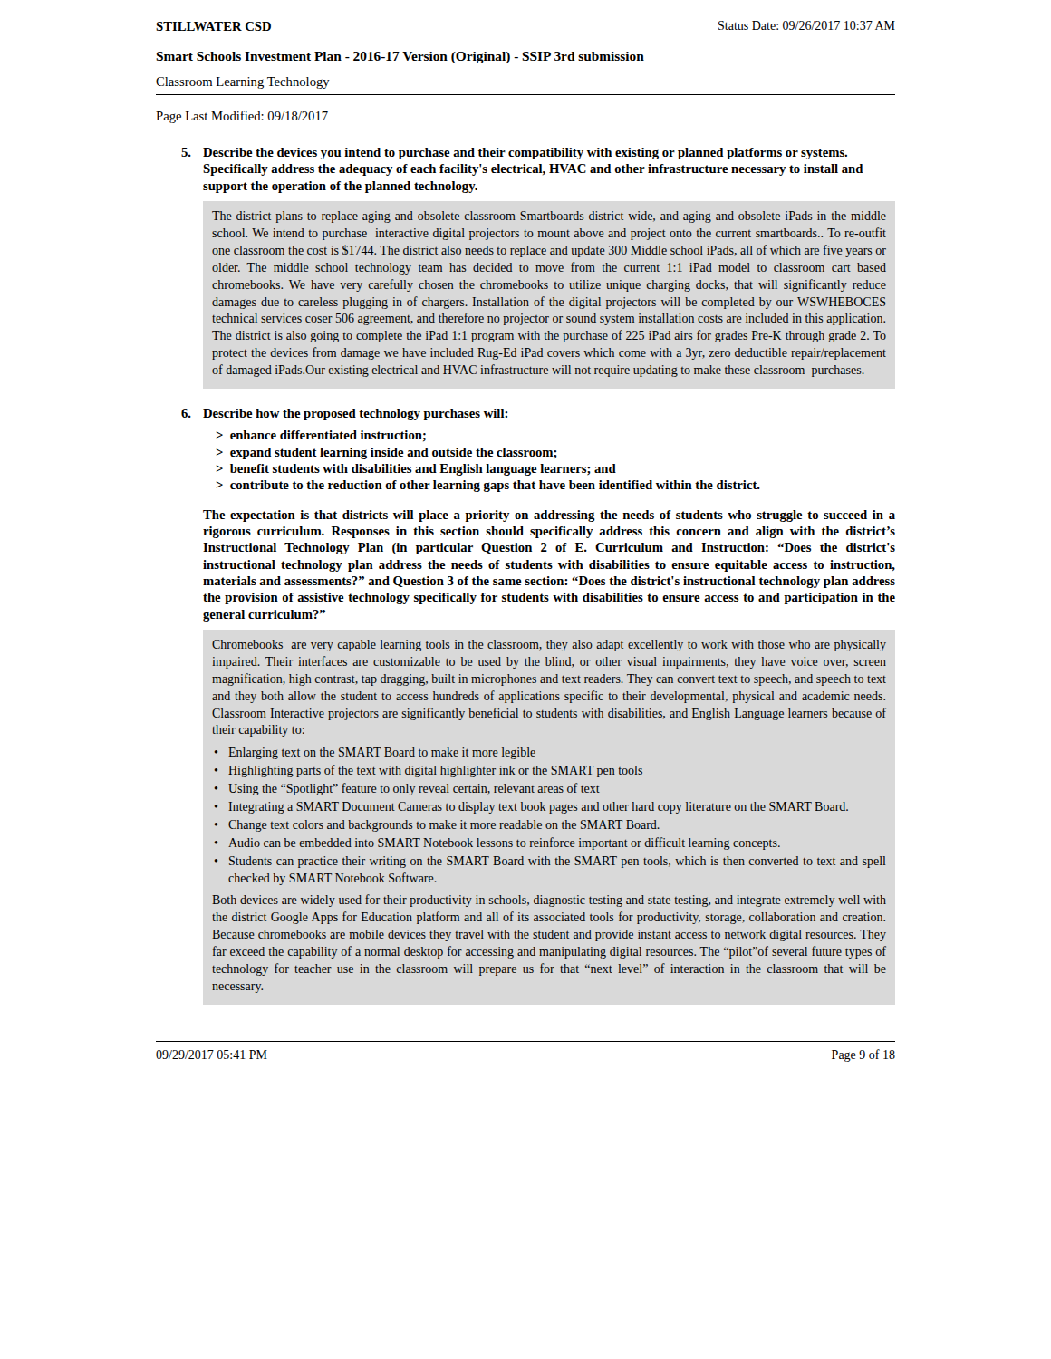STILLWATER CSD
Status Date: 09/26/2017 10:37 AM
Smart Schools Investment Plan - 2016-17 Version (Original) - SSIP 3rd submission
Classroom Learning Technology
Page Last Modified: 09/18/2017
5.
Describe the devices you intend to purchase and their compatibility with existing or planned platforms or systems. Specifically address the adequacy of each facility's electrical, HVAC and other infrastructure necessary to install and support the operation of the planned technology.
The district plans to replace aging and obsolete classroom Smartboards district wide, and aging and obsolete iPads in the middle school. We intend to purchase interactive digital projectors to mount above and project onto the current smartboards.. To re-outfit one classroom the cost is $1744. The district also needs to replace and update 300 Middle school iPads, all of which are five years or older. The middle school technology team has decided to move from the current 1:1 iPad model to classroom cart based chromebooks. We have very carefully chosen the chromebooks to utilize unique charging docks, that will significantly reduce damages due to careless plugging in of chargers. Installation of the digital projectors will be completed by our WSWHEBOCES technical services coser 506 agreement, and therefore no projector or sound system installation costs are included in this application. The district is also going to complete the iPad 1:1 program with the purchase of 225 iPad airs for grades Pre-K through grade 2. To protect the devices from damage we have included Rug-Ed iPad covers which come with a 3yr, zero deductible repair/replacement of damaged iPads.Our existing electrical and HVAC infrastructure will not require updating to make these classroom purchases.
6.
Describe how the proposed technology purchases will:
> enhance differentiated instruction;
> expand student learning inside and outside the classroom;
> benefit students with disabilities and English language learners; and
> contribute to the reduction of other learning gaps that have been identified within the district.
The expectation is that districts will place a priority on addressing the needs of students who struggle to succeed in a rigorous curriculum. Responses in this section should specifically address this concern and align with the district’s Instructional Technology Plan (in particular Question 2 of E. Curriculum and Instruction: “Does the district's instructional technology plan address the needs of students with disabilities to ensure equitable access to instruction, materials and assessments?” and Question 3 of the same section: “Does the district's instructional technology plan address the provision of assistive technology specifically for students with disabilities to ensure access to and participation in the general curriculum?”
Chromebooks are very capable learning tools in the classroom, they also adapt excellently to work with those who are physically impaired. Their interfaces are customizable to be used by the blind, or other visual impairments, they have voice over, screen magnification, high contrast, tap dragging, built in microphones and text readers. They can convert text to speech, and speech to text and they both allow the student to access hundreds of applications specific to their developmental, physical and academic needs. Classroom Interactive projectors are significantly beneficial to students with disabilities, and English Language learners because of their capability to:
Enlarging text on the SMART Board to make it more legible
Highlighting parts of the text with digital highlighter ink or the SMART pen tools
Using the “Spotlight” feature to only reveal certain, relevant areas of text
Integrating a SMART Document Cameras to display text book pages and other hard copy literature on the SMART Board.
Change text colors and backgrounds to make it more readable on the SMART Board.
Audio can be embedded into SMART Notebook lessons to reinforce important or difficult learning concepts.
Students can practice their writing on the SMART Board with the SMART pen tools, which is then converted to text and spell checked by SMART Notebook Software.
Both devices are widely used for their productivity in schools, diagnostic testing and state testing, and integrate extremely well with the district Google Apps for Education platform and all of its associated tools for productivity, storage, collaboration and creation. Because chromebooks are mobile devices they travel with the student and provide instant access to network digital resources. They far exceed the capability of a normal desktop for accessing and manipulating digital resources. The “pilot”of several future types of technology for teacher use in the classroom will prepare us for that “next level” of interaction in the classroom that will be necessary.
09/29/2017 05:41 PM
Page 9 of 18